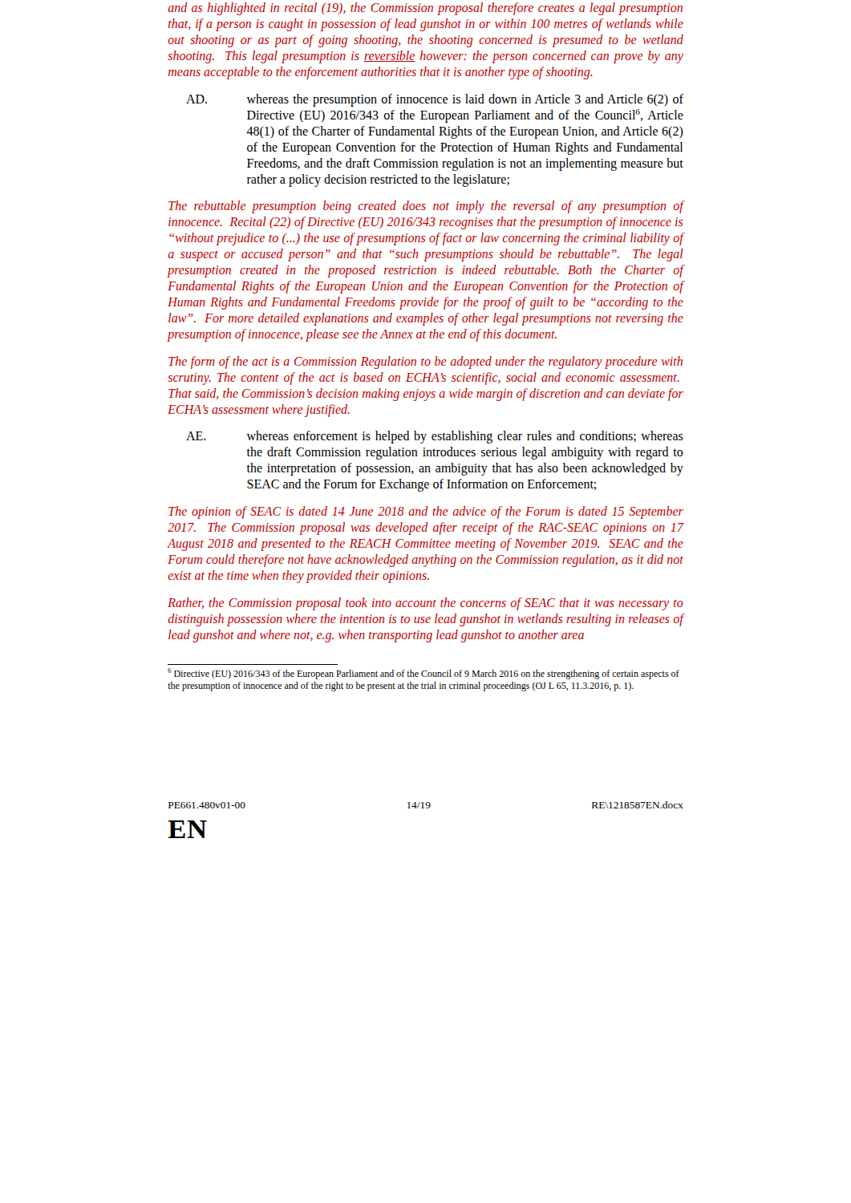and as highlighted in recital (19), the Commission proposal therefore creates a legal presumption that, if a person is caught in possession of lead gunshot in or within 100 metres of wetlands while out shooting or as part of going shooting, the shooting concerned is presumed to be wetland shooting. This legal presumption is reversible however: the person concerned can prove by any means acceptable to the enforcement authorities that it is another type of shooting.
AD.
whereas the presumption of innocence is laid down in Article 3 and Article 6(2) of Directive (EU) 2016/343 of the European Parliament and of the Council6, Article 48(1) of the Charter of Fundamental Rights of the European Union, and Article 6(2) of the European Convention for the Protection of Human Rights and Fundamental Freedoms, and the draft Commission regulation is not an implementing measure but rather a policy decision restricted to the legislature;
The rebuttable presumption being created does not imply the reversal of any presumption of innocence. Recital (22) of Directive (EU) 2016/343 recognises that the presumption of innocence is “without prejudice to (...) the use of presumptions of fact or law concerning the criminal liability of a suspect or accused person” and that “such presumptions should be rebuttable”. The legal presumption created in the proposed restriction is indeed rebuttable. Both the Charter of Fundamental Rights of the European Union and the European Convention for the Protection of Human Rights and Fundamental Freedoms provide for the proof of guilt to be “according to the law”. For more detailed explanations and examples of other legal presumptions not reversing the presumption of innocence, please see the Annex at the end of this document.
The form of the act is a Commission Regulation to be adopted under the regulatory procedure with scrutiny. The content of the act is based on ECHA’s scientific, social and economic assessment. That said, the Commission’s decision making enjoys a wide margin of discretion and can deviate for ECHA’s assessment where justified.
AE.
whereas enforcement is helped by establishing clear rules and conditions; whereas the draft Commission regulation introduces serious legal ambiguity with regard to the interpretation of possession, an ambiguity that has also been acknowledged by SEAC and the Forum for Exchange of Information on Enforcement;
The opinion of SEAC is dated 14 June 2018 and the advice of the Forum is dated 15 September 2017. The Commission proposal was developed after receipt of the RAC-SEAC opinions on 17 August 2018 and presented to the REACH Committee meeting of November 2019. SEAC and the Forum could therefore not have acknowledged anything on the Commission regulation, as it did not exist at the time when they provided their opinions.
Rather, the Commission proposal took into account the concerns of SEAC that it was necessary to distinguish possession where the intention is to use lead gunshot in wetlands resulting in releases of lead gunshot and where not, e.g. when transporting lead gunshot to another area
6 Directive (EU) 2016/343 of the European Parliament and of the Council of 9 March 2016 on the strengthening of certain aspects of the presumption of innocence and of the right to be present at the trial in criminal proceedings (OJ L 65, 11.3.2016, p. 1).
PE661.480v01-00
14/19
RE\1218587EN.docx
EN